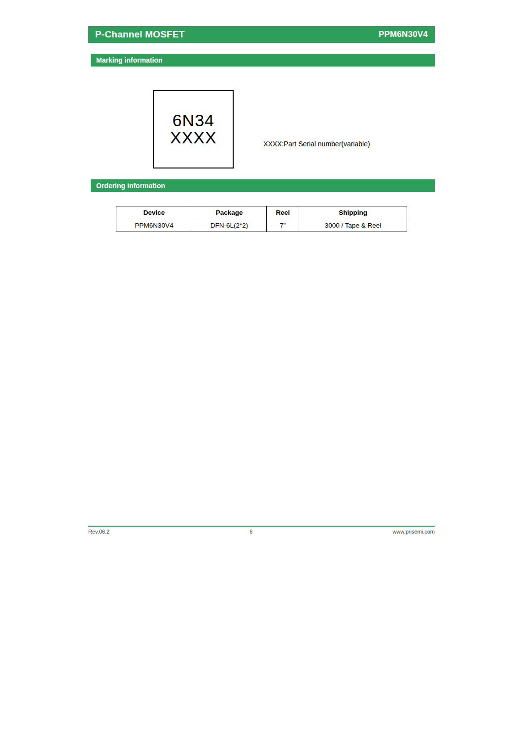P-Channel MOSFET
PPM6N30V4
Marking information
6N34
XXXX
XXXX:Part Serial number(variable)
Ordering information
| Device | Package | Reel | Shipping |
| --- | --- | --- | --- |
| PPM6N30V4 | DFN-6L(2*2) | 7" | 3000 / Tape & Reel |
Rev.06.2
6
www.prisemi.com